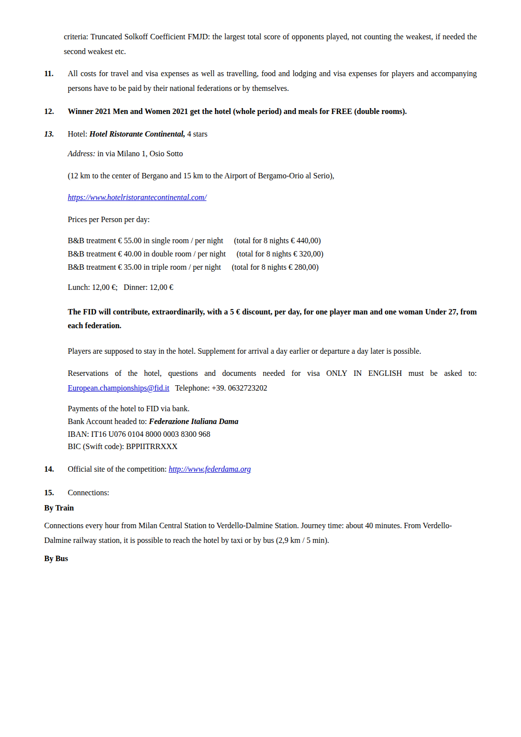criteria: Truncated Solkoff Coefficient FMJD: the largest total score of opponents played, not counting the weakest, if needed the second weakest etc.
11. All costs for travel and visa expenses as well as travelling, food and lodging and visa expenses for players and accompanying persons have to be paid by their national federations or by themselves.
12. Winner 2021 Men and Women 2021 get the hotel (whole period) and meals for FREE (double rooms).
13. Hotel: Hotel Ristorante Continental, 4 stars
Address: in via Milano 1, Osio Sotto
(12 km to the center of Bergano and 15 km to the Airport of Bergamo-Orio al Serio),
https://www.hotelristorantecontinental.com/
Prices per Person per day:
B&B treatment € 55.00 in single room / per night (total for 8 nights € 440,00)
B&B treatment € 40.00 in double room / per night (total for 8 nights € 320,00)
B&B treatment € 35.00 in triple room / per night (total for 8 nights € 280,00)
Lunch: 12,00 €; Dinner: 12,00 €
The FID will contribute, extraordinarily, with a 5 € discount, per day, for one player man and one woman Under 27, from each federation.
Players are supposed to stay in the hotel. Supplement for arrival a day earlier or departure a day later is possible.
Reservations of the hotel, questions and documents needed for visa ONLY IN ENGLISH must be asked to: European.championships@fid.it Telephone: +39. 0632723202
Payments of the hotel to FID via bank.
Bank Account headed to: Federazione Italiana Dama
IBAN: IT16 U076 0104 8000 0003 8300 968
BIC (Swift code): BPPIITRRXXX
14. Official site of the competition: http://www.federdama.org
15. Connections:
By Train
Connections every hour from Milan Central Station to Verdello-Dalmine Station. Journey time: about 40 minutes. From Verdello-Dalmine railway station, it is possible to reach the hotel by taxi or by bus (2,9 km / 5 min).
By Bus